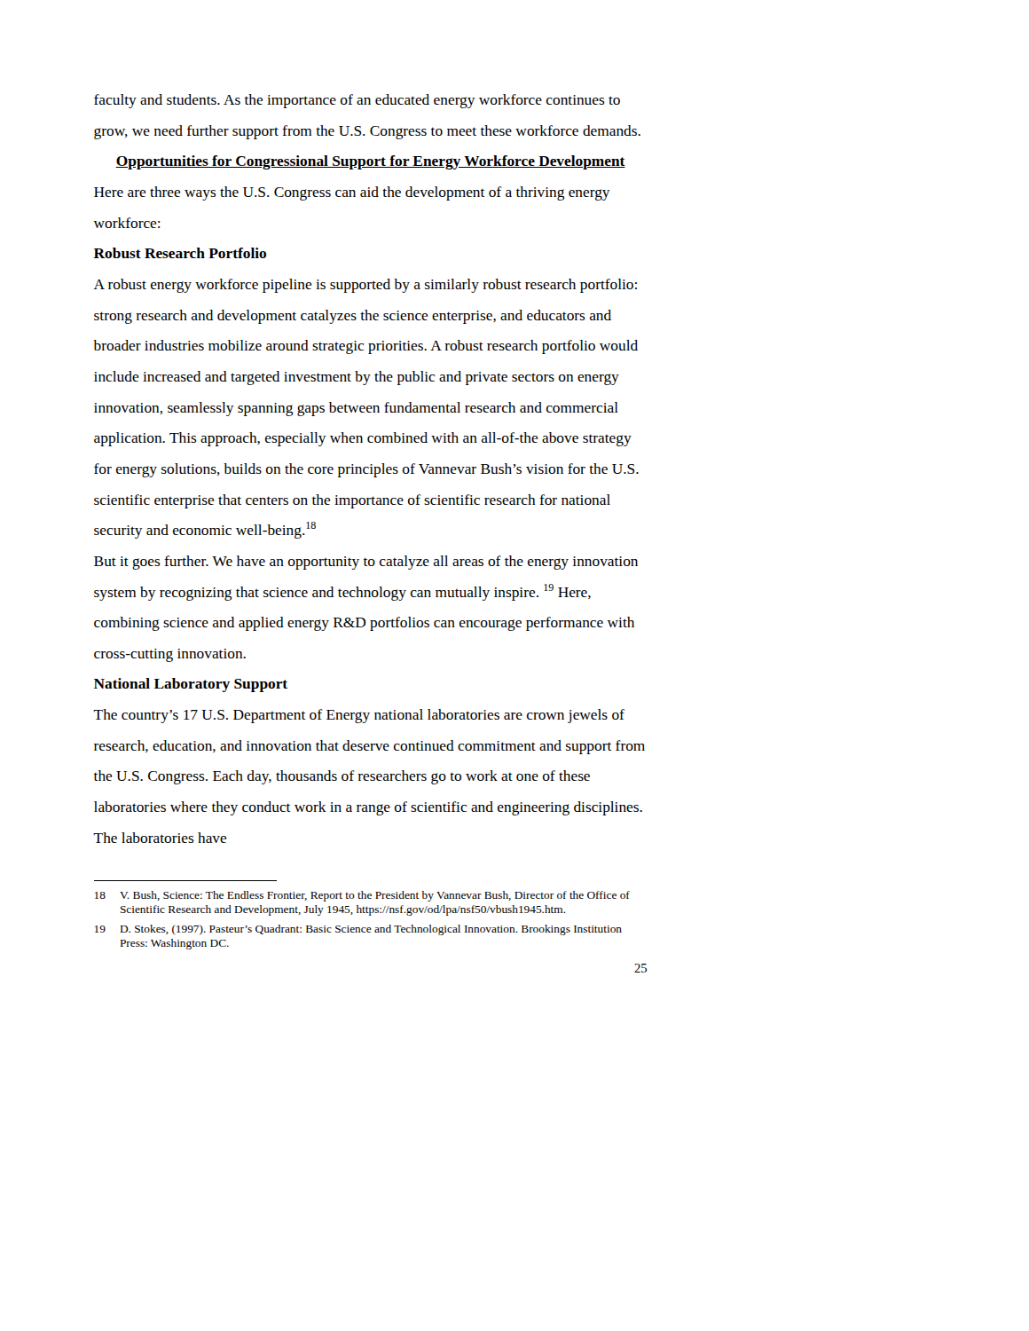faculty and students. As the importance of an educated energy workforce continues to grow, we need further support from the U.S. Congress to meet these workforce demands.
Opportunities for Congressional Support for Energy Workforce Development
Here are three ways the U.S. Congress can aid the development of a thriving energy workforce:
Robust Research Portfolio
A robust energy workforce pipeline is supported by a similarly robust research portfolio: strong research and development catalyzes the science enterprise, and educators and broader industries mobilize around strategic priorities. A robust research portfolio would include increased and targeted investment by the public and private sectors on energy innovation, seamlessly spanning gaps between fundamental research and commercial application. This approach, especially when combined with an all-of-the above strategy for energy solutions, builds on the core principles of Vannevar Bush’s vision for the U.S. scientific enterprise that centers on the importance of scientific research for national security and economic well-being.18
But it goes further. We have an opportunity to catalyze all areas of the energy innovation system by recognizing that science and technology can mutually inspire. 19 Here, combining science and applied energy R&D portfolios can encourage performance with cross-cutting innovation.
National Laboratory Support
The country’s 17 U.S. Department of Energy national laboratories are crown jewels of research, education, and innovation that deserve continued commitment and support from the U.S. Congress. Each day, thousands of researchers go to work at one of these laboratories where they conduct work in a range of scientific and engineering disciplines. The laboratories have
18 V. Bush, Science: The Endless Frontier, Report to the President by Vannevar Bush, Director of the Office of Scientific Research and Development, July 1945, https://nsf.gov/od/lpa/nsf50/vbush1945.htm.
19 D. Stokes, (1997). Pasteur’s Quadrant: Basic Science and Technological Innovation. Brookings Institution Press: Washington DC.
25